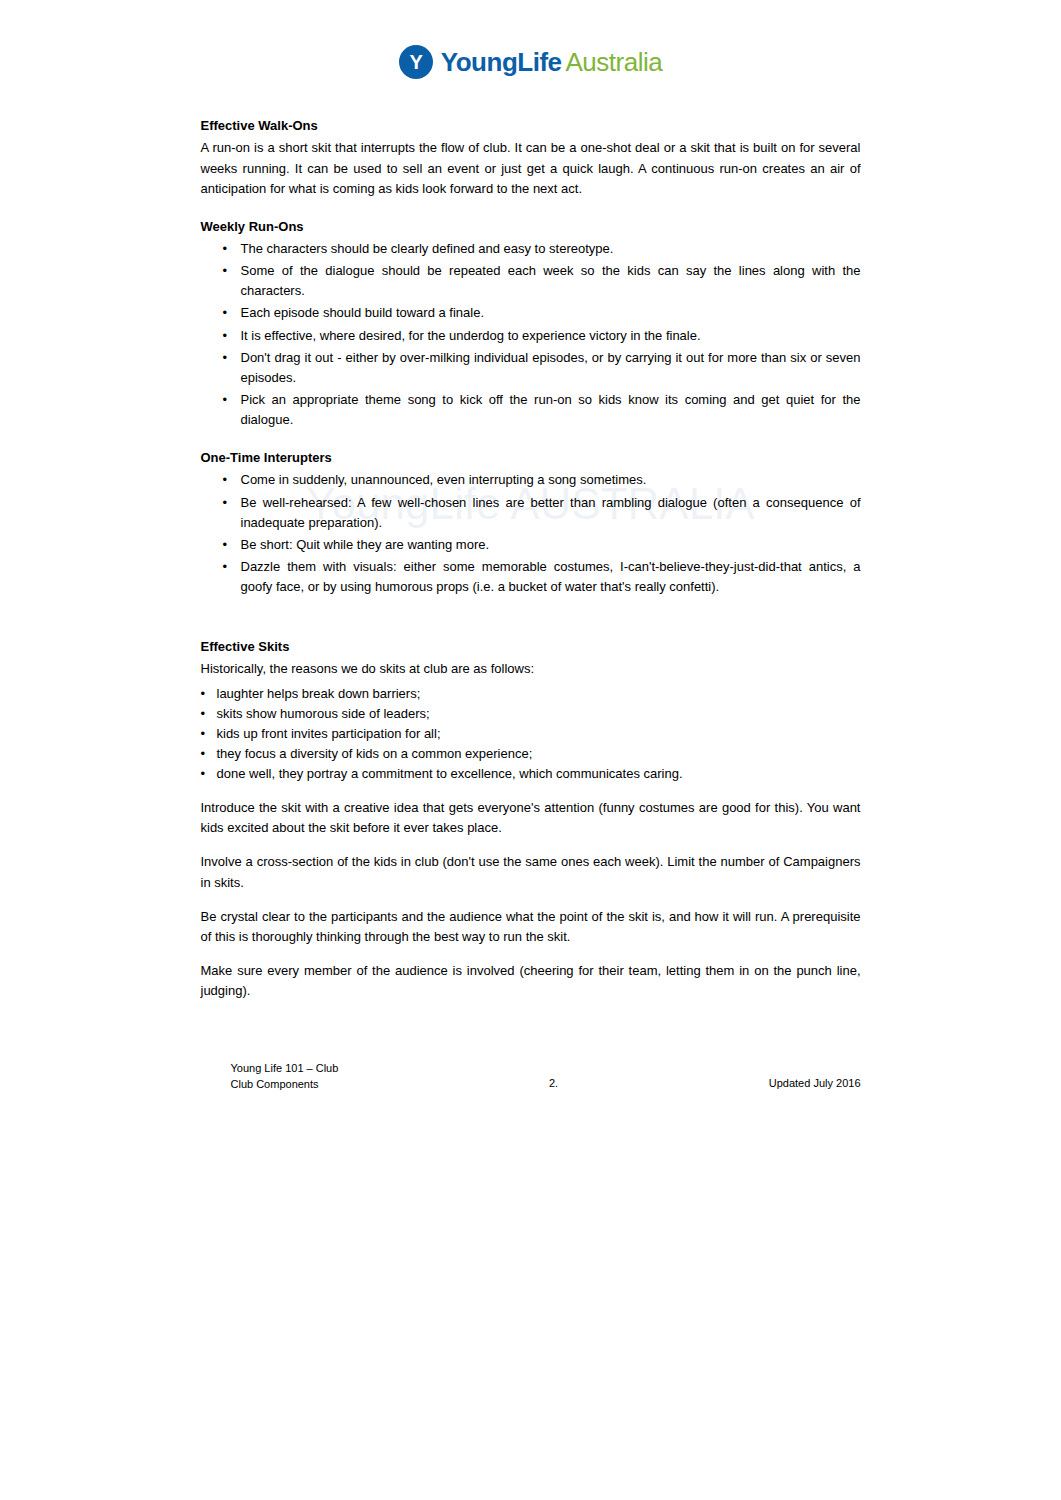YYoung Life Australia
YoungLife AUSTRALIA
Effective Walk-Ons
A run-on is a short skit that interrupts the flow of club. It can be a one-shot deal or a skit that is built on for several weeks running. It can be used to sell an event or just get a quick laugh. A continuous run-on creates an air of anticipation for what is coming as kids look forward to the next act.
Weekly Run-Ons
The characters should be clearly defined and easy to stereotype.
Some of the dialogue should be repeated each week so the kids can say the lines along with the characters.
Each episode should build toward a finale.
It is effective, where desired, for the underdog to experience victory in the finale.
Don't drag it out - either by over-milking individual episodes, or by carrying it out for more than six or seven episodes.
Pick an appropriate theme song to kick off the run-on so kids know its coming and get quiet for the dialogue.
One-Time Interupters
Come in suddenly, unannounced, even interrupting a song sometimes.
Be well-rehearsed: A few well-chosen lines are better than rambling dialogue (often a consequence of inadequate preparation).
Be short: Quit while they are wanting more.
Dazzle them with visuals: either some memorable costumes, I-can't-believe-they-just-did-that antics, a goofy face, or by using humorous props (i.e. a bucket of water that's really confetti).
Effective Skits
Historically, the reasons we do skits at club are as follows:
laughter helps break down barriers;
skits show humorous side of leaders;
kids up front invites participation for all;
they focus a diversity of kids on a common experience;
done well, they portray a commitment to excellence, which communicates caring.
Introduce the skit with a creative idea that gets everyone's attention (funny costumes are good for this). You want kids excited about the skit before it ever takes place.
Involve a cross-section of the kids in club (don't use the same ones each week). Limit the number of Campaigners in skits.
Be crystal clear to the participants and the audience what the point of the skit is, and how it will run. A prerequisite of this is thoroughly thinking through the best way to run the skit.
Make sure every member of the audience is involved (cheering for their team, letting them in on the punch line, judging).
Young Life 101 – Club
Club Components
2.
Updated July 2016